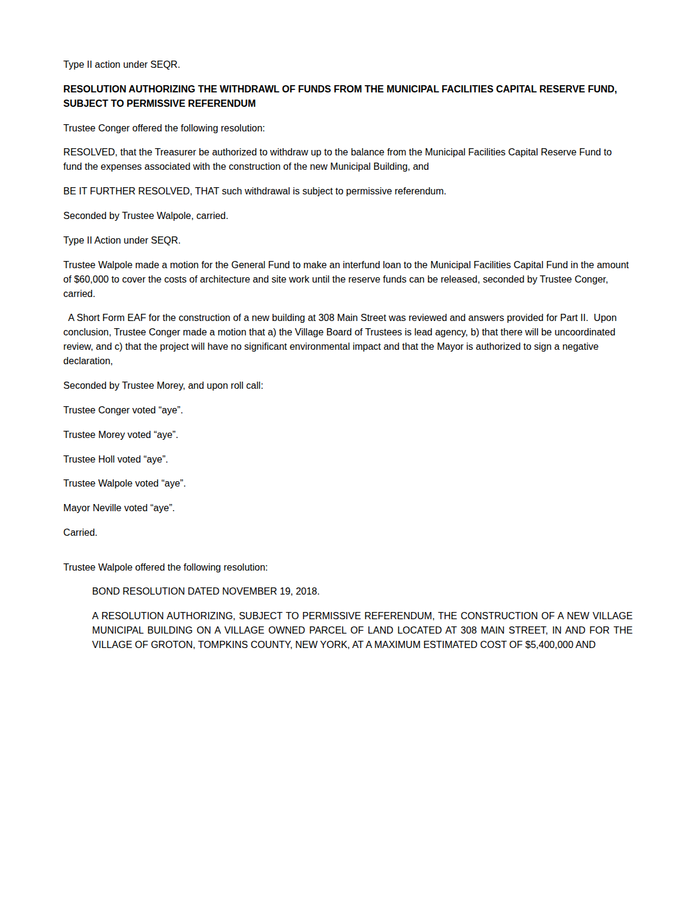Type II action under SEQR.
RESOLUTION AUTHORIZING THE WITHDRAWL OF FUNDS FROM THE MUNICIPAL FACILITIES CAPITAL RESERVE FUND, SUBJECT TO PERMISSIVE REFERENDUM
Trustee Conger offered the following resolution:
RESOLVED, that the Treasurer be authorized to withdraw up to the balance from the Municipal Facilities Capital Reserve Fund to fund the expenses associated with the construction of the new Municipal Building, and
BE IT FURTHER RESOLVED, THAT such withdrawal is subject to permissive referendum.
Seconded by Trustee Walpole, carried.
Type II Action under SEQR.
Trustee Walpole made a motion for the General Fund to make an interfund loan to the Municipal Facilities Capital Fund in the amount of $60,000 to cover the costs of architecture and site work until the reserve funds can be released, seconded by Trustee Conger, carried.
A Short Form EAF for the construction of a new building at 308 Main Street was reviewed and answers provided for Part II. Upon conclusion, Trustee Conger made a motion that a) the Village Board of Trustees is lead agency, b) that there will be uncoordinated review, and c) that the project will have no significant environmental impact and that the Mayor is authorized to sign a negative declaration,
Seconded by Trustee Morey, and upon roll call:
Trustee Conger voted “aye”.
Trustee Morey voted “aye”.
Trustee Holl voted “aye”.
Trustee Walpole voted “aye”.
Mayor Neville voted “aye”.
Carried.
Trustee Walpole offered the following resolution:
BOND RESOLUTION DATED NOVEMBER 19, 2018.
A RESOLUTION AUTHORIZING, SUBJECT TO PERMISSIVE REFERENDUM, THE CONSTRUCTION OF A NEW VILLAGE MUNICIPAL BUILDING ON A VILLAGE OWNED PARCEL OF LAND LOCATED AT 308 MAIN STREET, IN AND FOR THE VILLAGE OF GROTON, TOMPKINS COUNTY, NEW YORK, AT A MAXIMUM ESTIMATED COST OF $5,400,000 AND